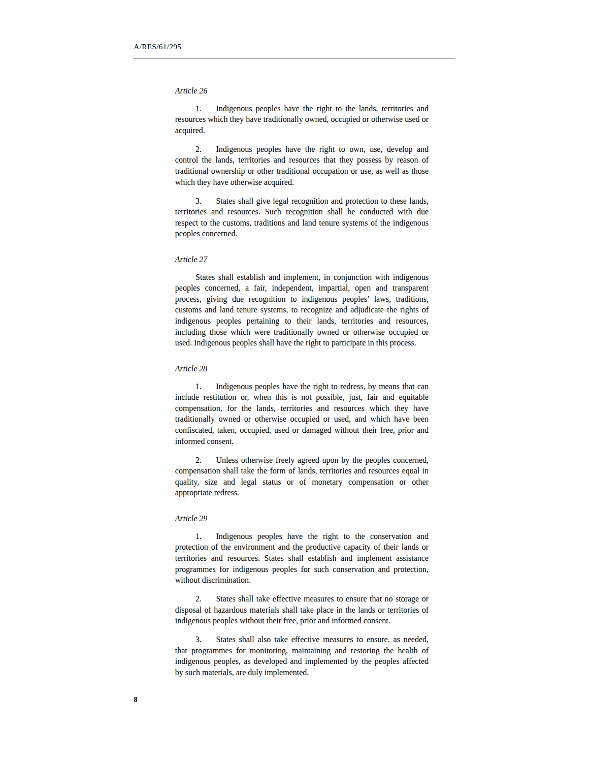A/RES/61/295
Article 26
1. Indigenous peoples have the right to the lands, territories and resources which they have traditionally owned, occupied or otherwise used or acquired.
2. Indigenous peoples have the right to own, use, develop and control the lands, territories and resources that they possess by reason of traditional ownership or other traditional occupation or use, as well as those which they have otherwise acquired.
3. States shall give legal recognition and protection to these lands, territories and resources. Such recognition shall be conducted with due respect to the customs, traditions and land tenure systems of the indigenous peoples concerned.
Article 27
States shall establish and implement, in conjunction with indigenous peoples concerned, a fair, independent, impartial, open and transparent process, giving due recognition to indigenous peoples’ laws, traditions, customs and land tenure systems, to recognize and adjudicate the rights of indigenous peoples pertaining to their lands, territories and resources, including those which were traditionally owned or otherwise occupied or used. Indigenous peoples shall have the right to participate in this process.
Article 28
1. Indigenous peoples have the right to redress, by means that can include restitution or, when this is not possible, just, fair and equitable compensation, for the lands, territories and resources which they have traditionally owned or otherwise occupied or used, and which have been confiscated, taken, occupied, used or damaged without their free, prior and informed consent.
2. Unless otherwise freely agreed upon by the peoples concerned, compensation shall take the form of lands, territories and resources equal in quality, size and legal status or of monetary compensation or other appropriate redress.
Article 29
1. Indigenous peoples have the right to the conservation and protection of the environment and the productive capacity of their lands or territories and resources. States shall establish and implement assistance programmes for indigenous peoples for such conservation and protection, without discrimination.
2. States shall take effective measures to ensure that no storage or disposal of hazardous materials shall take place in the lands or territories of indigenous peoples without their free, prior and informed consent.
3. States shall also take effective measures to ensure, as needed, that programmes for monitoring, maintaining and restoring the health of indigenous peoples, as developed and implemented by the peoples affected by such materials, are duly implemented.
8